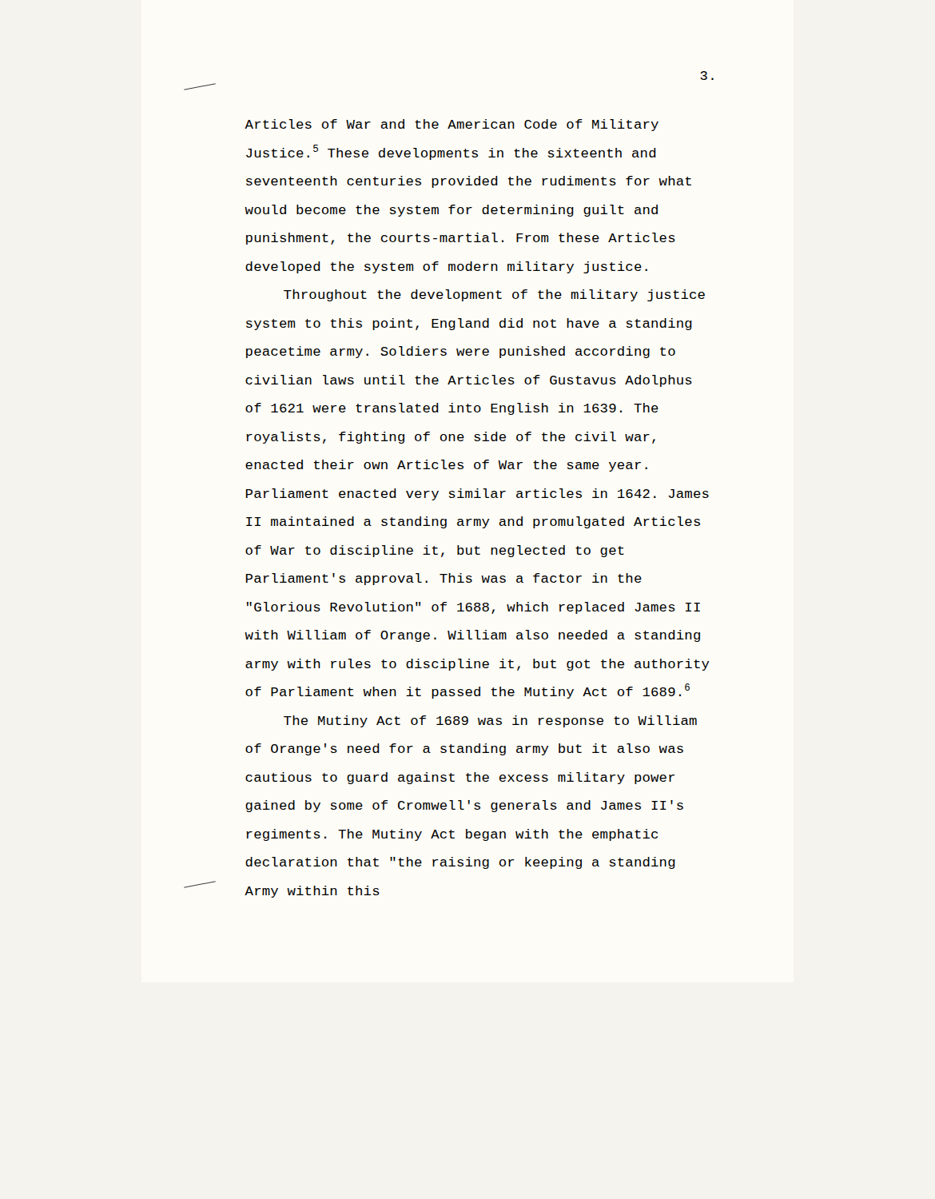3.
Articles of War and the American Code of Military Justice.5 These developments in the sixteenth and seventeenth centuries provided the rudiments for what would become the system for determining guilt and punishment, the courts-martial. From these Articles developed the system of modern military justice.
Throughout the development of the military justice system to this point, England did not have a standing peacetime army. Soldiers were punished according to civilian laws until the Articles of Gustavus Adolphus of 1621 were translated into English in 1639. The royalists, fighting of one side of the civil war, enacted their own Articles of War the same year. Parliament enacted very similar articles in 1642. James II maintained a standing army and promulgated Articles of War to discipline it, but neglected to get Parliament's approval. This was a factor in the "Glorious Revolution" of 1688, which replaced James II with William of Orange. William also needed a standing army with rules to discipline it, but got the authority of Parliament when it passed the Mutiny Act of 1689.6
The Mutiny Act of 1689 was in response to William of Orange's need for a standing army but it also was cautious to guard against the excess military power gained by some of Cromwell's generals and James II's regiments. The Mutiny Act began with the emphatic declaration that "the raising or keeping a standing Army within this